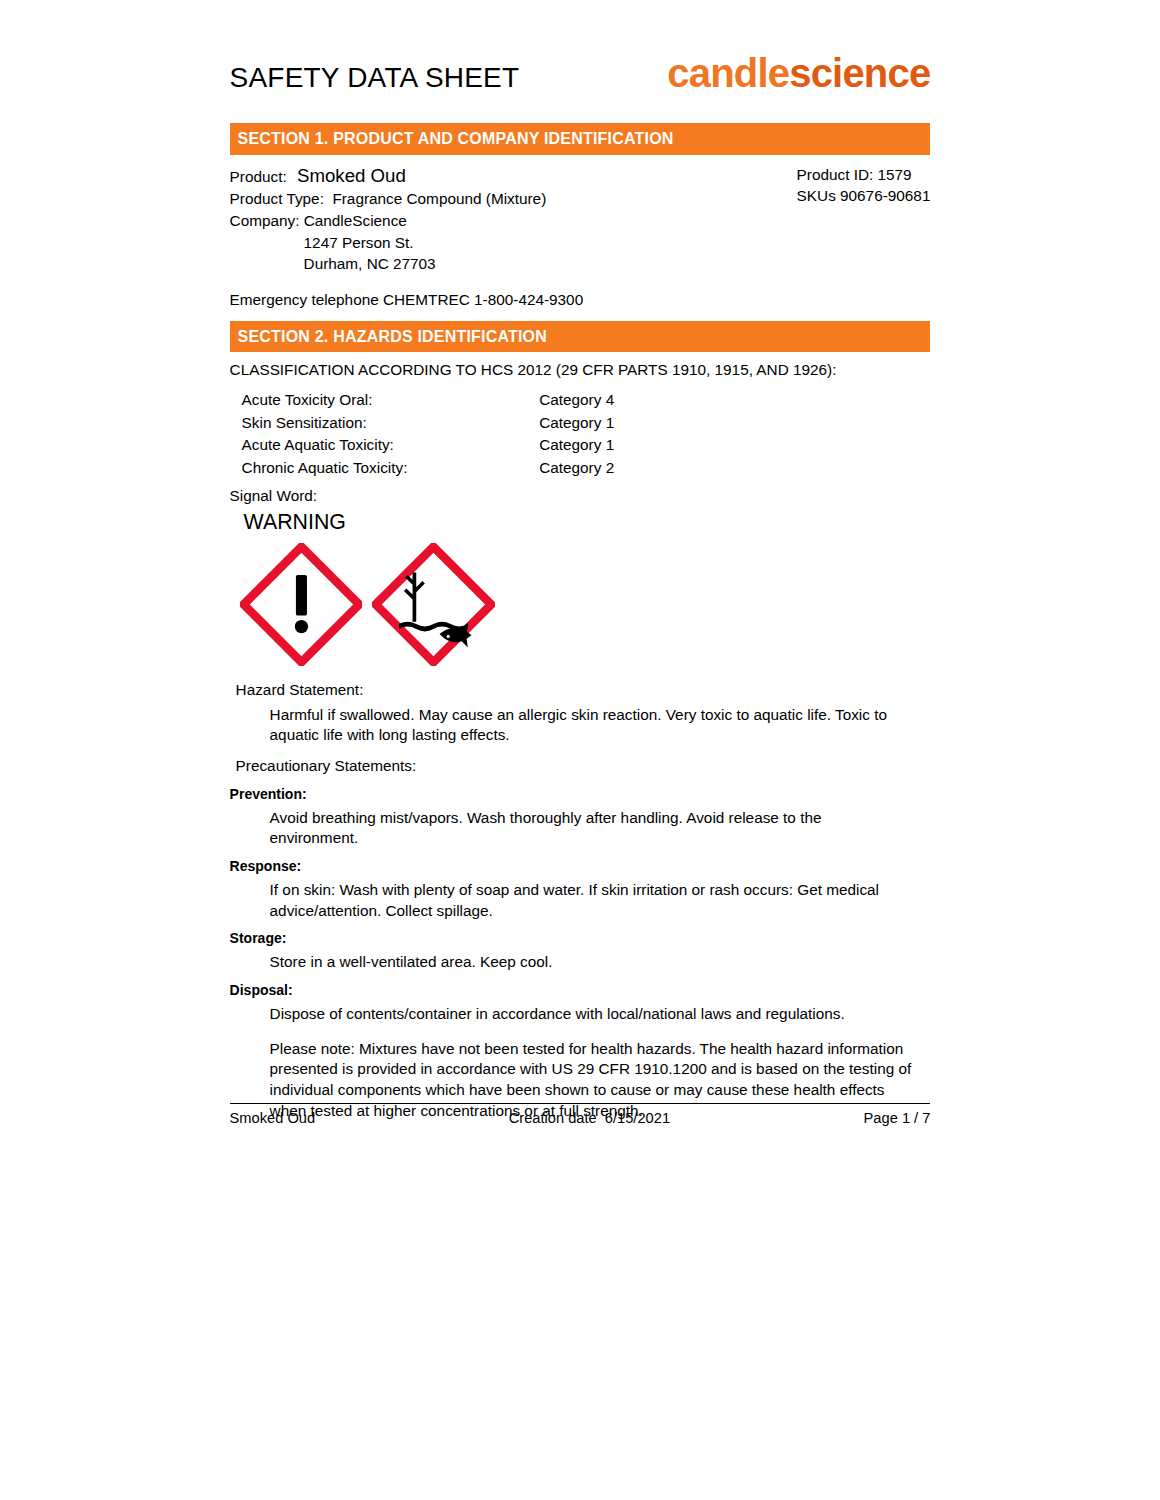SAFETY DATA SHEET
candle science
SECTION 1. PRODUCT AND COMPANY IDENTIFICATION
Product: Smoked Oud
Product Type: Fragrance Compound (Mixture)
Company: CandleScience
1247 Person St.
Durham, NC 27703
Product ID: 1579
SKUs 90676-90681
Emergency telephone CHEMTREC 1-800-424-9300
SECTION 2. HAZARDS IDENTIFICATION
CLASSIFICATION ACCORDING TO HCS 2012 (29 CFR PARTS 1910, 1915, AND 1926):
| Acute Toxicity Oral: | Category 4 |
| Skin Sensitization: | Category 1 |
| Acute Aquatic Toxicity: | Category 1 |
| Chronic Aquatic Toxicity: | Category 2 |
Signal Word:
WARNING
Hazard Statement:
Harmful if swallowed. May cause an allergic skin reaction. Very toxic to aquatic life. Toxic to aquatic life with long lasting effects.
Precautionary Statements:
Prevention:
Avoid breathing mist/vapors. Wash thoroughly after handling. Avoid release to the environment.
Response:
If on skin: Wash with plenty of soap and water. If skin irritation or rash occurs: Get medical advice/attention. Collect spillage.
Storage:
Store in a well-ventilated area. Keep cool.
Disposal:
Dispose of contents/container in accordance with local/national laws and regulations.
Please note: Mixtures have not been tested for health hazards. The health hazard information presented is provided in accordance with US 29 CFR 1910.1200 and is based on the testing of individual components which have been shown to cause or may cause these health effects when tested at higher concentrations or at full strength.
Smoked Oud
Creation date 6/15/2021
Page 1 / 7